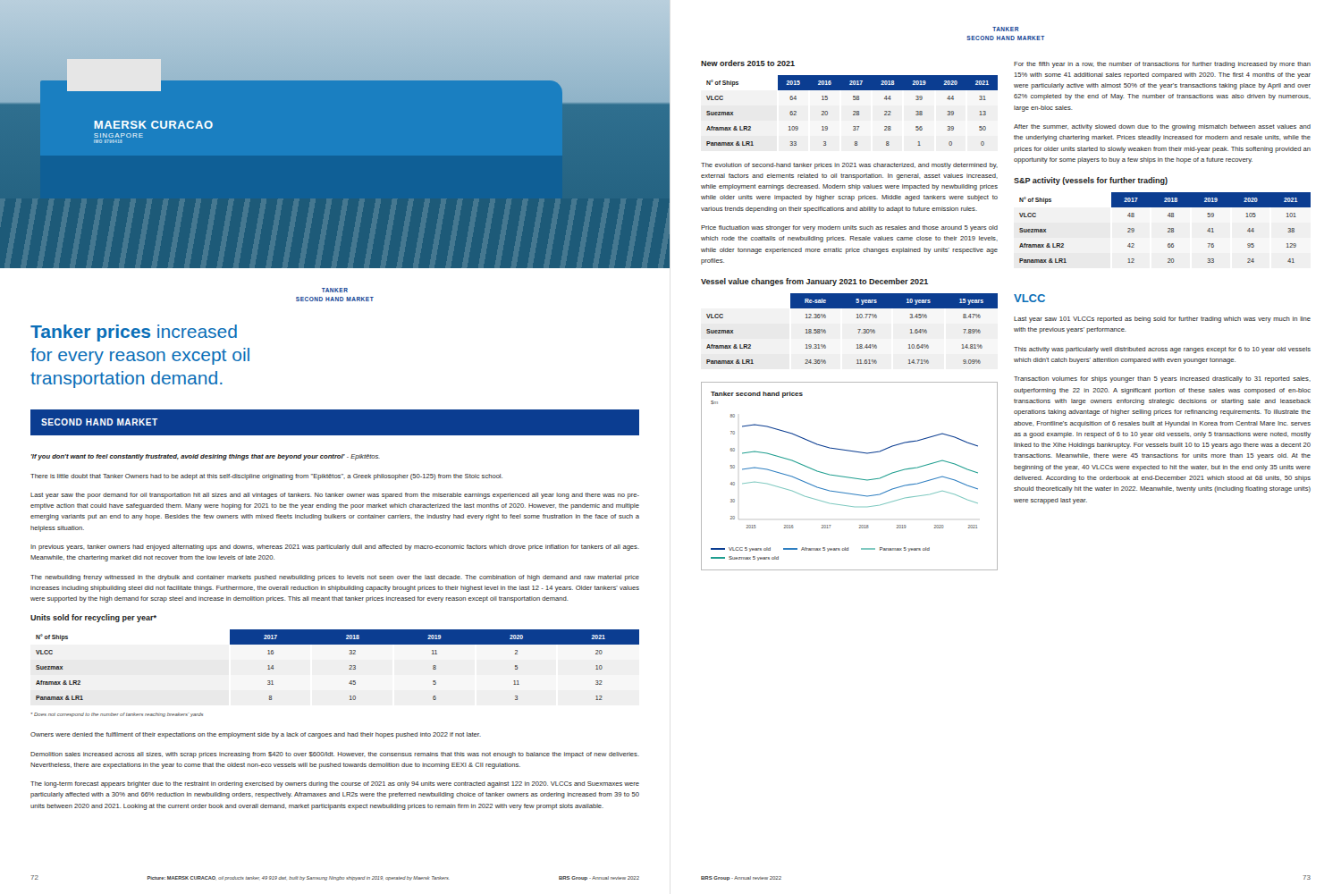MAERSK CURACAOSINGAPORE IMO 9796418
TANKER
SECOND HAND MARKET
Tanker prices increased
for every reason except oil
transportation demand.
SECOND HAND MARKET
'If you don't want to feel constantly frustrated, avoid desiring things that are beyond your control' - Epiktētos.
There is little doubt that Tanker Owners had to be adept at this self-discipline originating from "Epiktētos", a Greek philosopher (50-125) from the Stoic school.
Last year saw the poor demand for oil transportation hit all sizes and all vintages of tankers. No tanker owner was spared from the miserable earnings experienced all year long and there was no pre-emptive action that could have safeguarded them. Many were hoping for 2021 to be the year ending the poor market which characterized the last months of 2020. However, the pandemic and multiple emerging variants put an end to any hope. Besides the few owners with mixed fleets including bulkers or container carriers, the industry had every right to feel some frustration in the face of such a helpless situation.
In previous years, tanker owners had enjoyed alternating ups and downs, whereas 2021 was particularly dull and affected by macro-economic factors which drove price inflation for tankers of all ages. Meanwhile, the chartering market did not recover from the low levels of late 2020.
The newbuilding frenzy witnessed in the drybulk and container markets pushed newbuilding prices to levels not seen over the last decade. The combination of high demand and raw material price increases including shipbuilding steel did not facilitate things. Furthermore, the overall reduction in shipbuilding capacity brought prices to their highest level in the last 12 - 14 years. Older tankers' values were supported by the high demand for scrap steel and increase in demolition prices. This all meant that tanker prices increased for every reason except oil transportation demand.
Units sold for recycling per year*
| N° of Ships | 2017 | 2018 | 2019 | 2020 | 2021 |
| --- | --- | --- | --- | --- | --- |
| VLCC | 16 | 32 | 11 | 2 | 20 |
| Suezmax | 14 | 23 | 8 | 5 | 10 |
| Aframax & LR2 | 31 | 45 | 5 | 11 | 32 |
| Panamax & LR1 | 8 | 10 | 6 | 3 | 12 |
* Does not correspond to the number of tankers reaching breakers' yards
Owners were denied the fulfilment of their expectations on the employment side by a lack of cargoes and had their hopes pushed into 2022 if not later.
Demolition sales increased across all sizes, with scrap prices increasing from $420 to over $600/ldt. However, the consensus remains that this was not enough to balance the impact of new deliveries. Nevertheless, there are expectations in the year to come that the oldest non-eco vessels will be pushed towards demolition due to incoming EEXI & CII regulations.
The long-term forecast appears brighter due to the restraint in ordering exercised by owners during the course of 2021 as only 94 units were contracted against 122 in 2020. VLCCs and Suexmaxes were particularly affected with a 30% and 66% reduction in newbuilding orders, respectively. Aframaxes and LR2s were the preferred newbuilding choice of tanker owners as ordering increased from 39 to 50 units between 2020 and 2021. Looking at the current order book and overall demand, market participants expect newbuilding prices to remain firm in 2022 with very few prompt slots available.
72 Picture: MAERSK CURACAO, oil products tanker, 49 919 dwt, built by Samsung Ningbo shipyard in 2019, operated by Maersk Tankers. BRS Group - Annual review 2022
TANKER
SECOND HAND MARKET
New orders 2015 to 2021
| N° of Ships | 2015 | 2016 | 2017 | 2018 | 2019 | 2020 | 2021 |
| --- | --- | --- | --- | --- | --- | --- | --- |
| VLCC | 64 | 15 | 58 | 44 | 39 | 44 | 31 |
| Suezmax | 62 | 20 | 28 | 22 | 38 | 39 | 13 |
| Aframax & LR2 | 109 | 19 | 37 | 28 | 56 | 39 | 50 |
| Panamax & LR1 | 33 | 3 | 8 | 8 | 1 | 0 | 0 |
The evolution of second-hand tanker prices in 2021 was characterized, and mostly determined by, external factors and elements related to oil transportation. In general, asset values increased, while employment earnings decreased. Modern ship values were impacted by newbuilding prices while older units were impacted by higher scrap prices. Middle aged tankers were subject to various trends depending on their specifications and ability to adapt to future emission rules.
Price fluctuation was stronger for very modern units such as resales and those around 5 years old which rode the coattails of newbuilding prices. Resale values came close to their 2019 levels, while older tonnage experienced more erratic price changes explained by units' respective age profiles.
Vessel value changes from January 2021 to December 2021
| | Re-sale | 5 years | 10 years | 15 years |
| --- | --- | --- | --- | --- |
| VLCC | 12.36% | 10.77% | 3.45% | 8.47% |
| Suezmax | 18.58% | 7.30% | 1.64% | 7.89% |
| Aframax & LR2 | 19.31% | 18.44% | 10.64% | 14.81% |
| Panamax & LR1 | 24.36% | 11.61% | 14.71% | 9.09% |
Tanker second hand prices
$m
80 70 60 50 40 30 20 2015 2016 2017 2018 2019 2020 2021
VLCC 5 years old Aframax 5 years old Panamax 5 years old Suezmax 5 years old
For the fifth year in a row, the number of transactions for further trading increased by more than 15% with some 41 additional sales reported compared with 2020. The first 4 months of the year were particularly active with almost 50% of the year's transactions taking place by April and over 62% completed by the end of May. The number of transactions was also driven by numerous, large en-bloc sales.
After the summer, activity slowed down due to the growing mismatch between asset values and the underlying chartering market. Prices steadily increased for modern and resale units, while the prices for older units started to slowly weaken from their mid-year peak. This softening provided an opportunity for some players to buy a few ships in the hope of a future recovery.
S&P activity (vessels for further trading)
| N° of Ships | 2017 | 2018 | 2019 | 2020 | 2021 |
| --- | --- | --- | --- | --- | --- |
| VLCC | 48 | 48 | 59 | 105 | 101 |
| Suezmax | 29 | 28 | 41 | 44 | 38 |
| Aframax & LR2 | 42 | 66 | 76 | 95 | 129 |
| Panamax & LR1 | 12 | 20 | 33 | 24 | 41 |
VLCC
Last year saw 101 VLCCs reported as being sold for further trading which was very much in line with the previous years' performance.
This activity was particularly well distributed across age ranges except for 6 to 10 year old vessels which didn't catch buyers' attention compared with even younger tonnage.
Transaction volumes for ships younger than 5 years increased drastically to 31 reported sales, outperforming the 22 in 2020. A significant portion of these sales was composed of en-bloc transactions with large owners enforcing strategic decisions or starting sale and leaseback operations taking advantage of higher selling prices for refinancing requirements. To illustrate the above, Frontline's acquisition of 6 resales built at Hyundai in Korea from Central Mare Inc. serves as a good example. In respect of 6 to 10 year old vessels, only 5 transactions were noted, mostly linked to the Xihe Holdings bankruptcy. For vessels built 10 to 15 years ago there was a decent 20 transactions. Meanwhile, there were 45 transactions for units more than 15 years old. At the beginning of the year, 40 VLCCs were expected to hit the water, but in the end only 35 units were delivered. According to the orderbook at end-December 2021 which stood at 68 units, 50 ships should theoretically hit the water in 2022. Meanwhile, twenty units (including floating storage units) were scrapped last year.
BRS Group - Annual review 2022 73